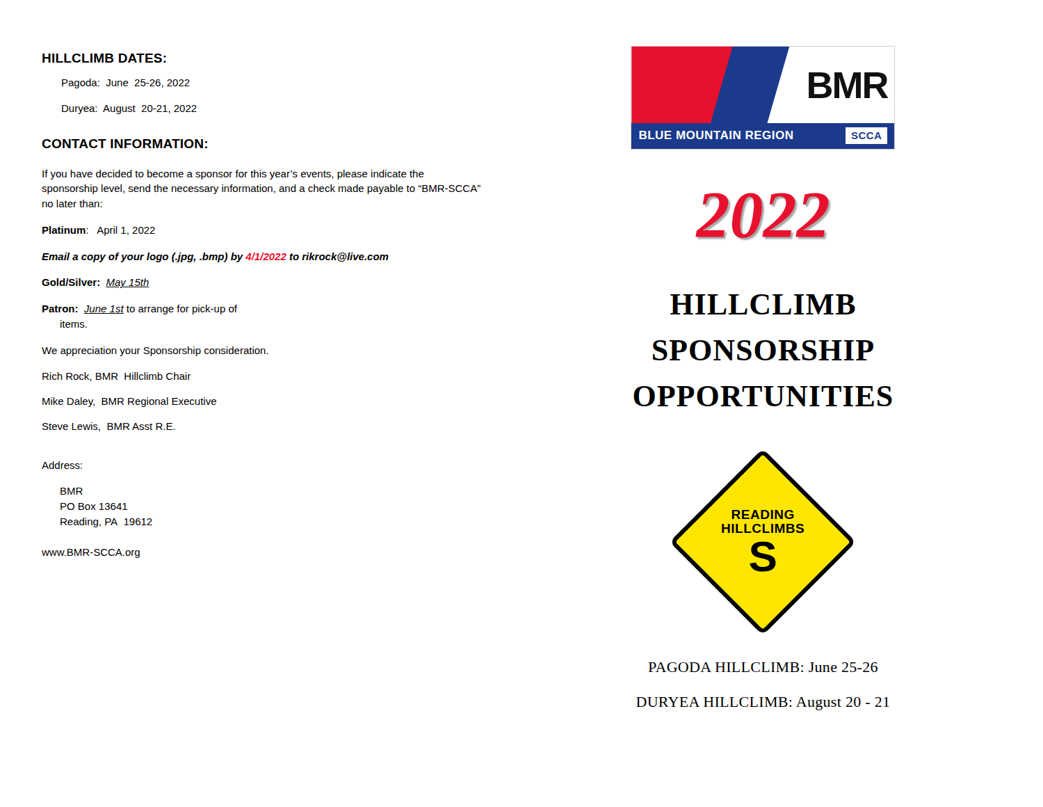HILLCLIMB DATES:
Pagoda: June 25-26, 2022
Duryea: August 20-21, 2022
CONTACT INFORMATION:
If you have decided to become a sponsor for this year’s events, please indicate the sponsorship level, send the necessary information, and a check made payable to “BMR-SCCA” no later than:
Platinum: April 1, 2022
Email a copy of your logo (.jpg, .bmp) by 4/1/2022 to rikrock@live.com
Gold/Silver: May 15th
Patron: June 1st to arrange for pick-up of
items.
We appreciation your Sponsorship consideration.
Rich Rock, BMR Hillclimb Chair
Mike Daley, BMR Regional Executive
Steve Lewis, BMR Asst R.E.
Address:
BMR PO Box 13641 Reading, PA 19612
www.BMR-SCCA.org
BMR
BLUE MOUNTAIN REGION SCCA
2022
HILLCLIMB SPONSORSHIP OPPORTUNITIES
READING
HILLCLIMBS
S
PAGODA HILLCLIMB: June 25-26
DURYEA HILLCLIMB: August 20 - 21